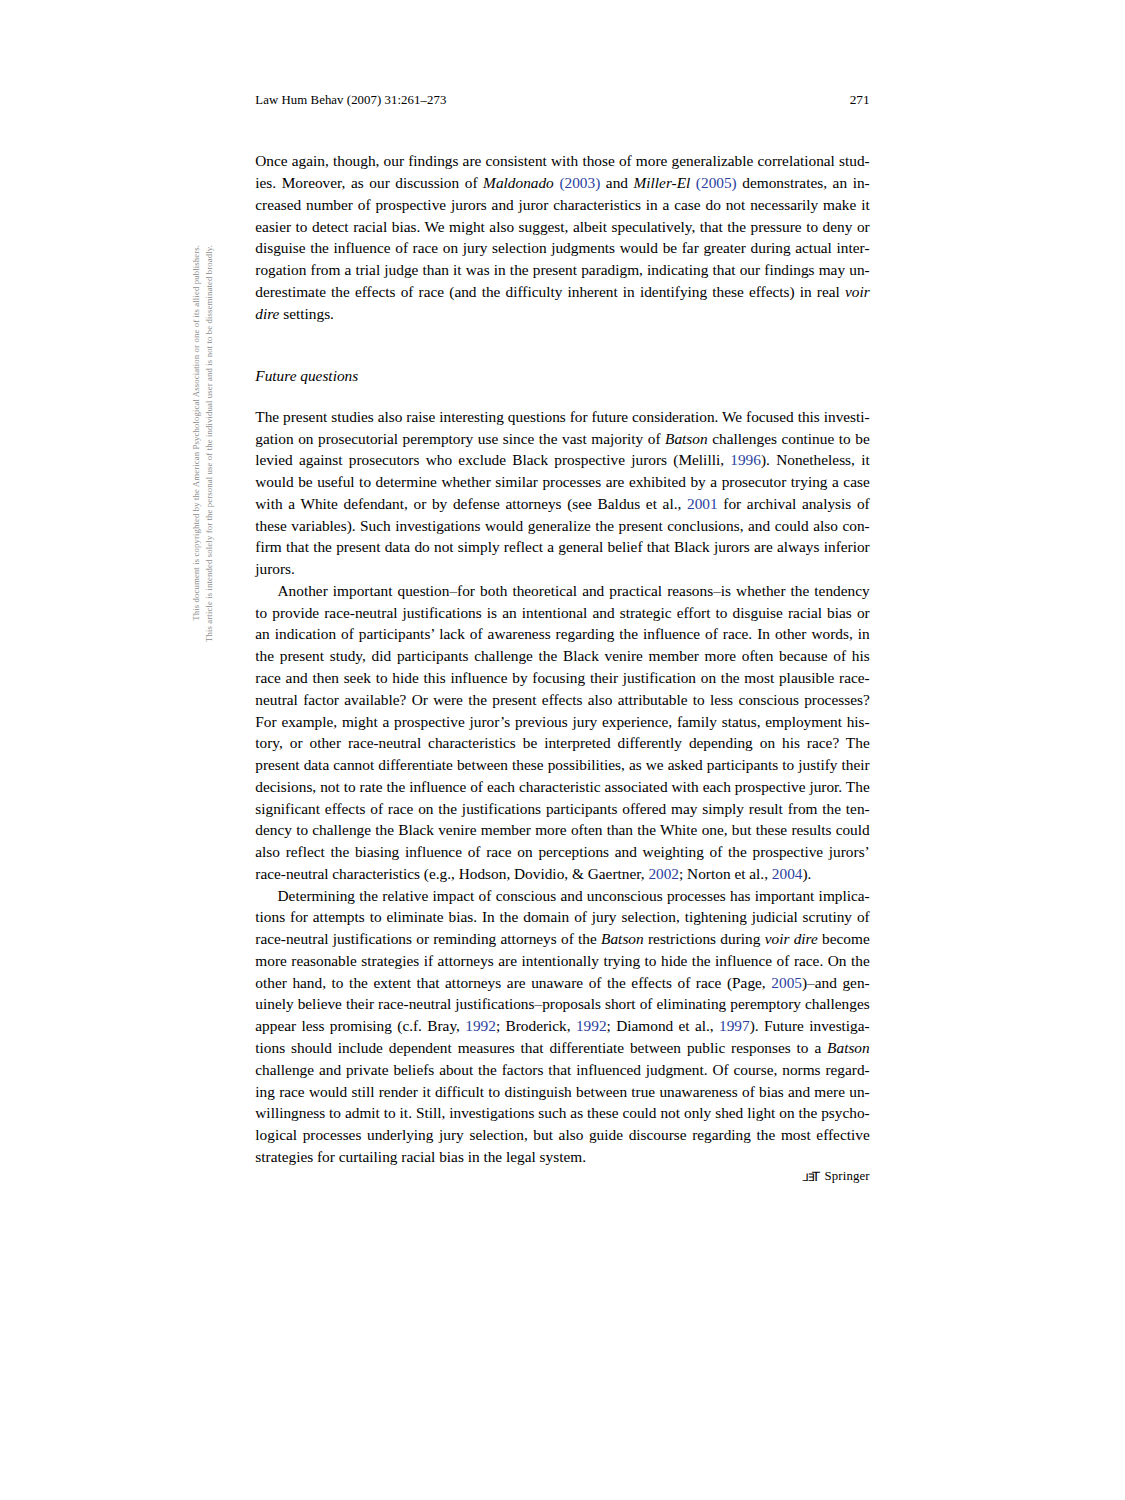This document is copyrighted by the American Psychological Association or one of its allied publishers.
This article is intended solely for the personal use of the individual user and is not to be disseminated broadly.
Law Hum Behav (2007) 31:261–273
271
Once again, though, our findings are consistent with those of more generalizable correlational studies. Moreover, as our discussion of Maldonado (2003) and Miller-El (2005) demonstrates, an increased number of prospective jurors and juror characteristics in a case do not necessarily make it easier to detect racial bias. We might also suggest, albeit speculatively, that the pressure to deny or disguise the influence of race on jury selection judgments would be far greater during actual interrogation from a trial judge than it was in the present paradigm, indicating that our findings may underestimate the effects of race (and the difficulty inherent in identifying these effects) in real voir dire settings.
Future questions
The present studies also raise interesting questions for future consideration. We focused this investigation on prosecutorial peremptory use since the vast majority of Batson challenges continue to be levied against prosecutors who exclude Black prospective jurors (Melilli, 1996). Nonetheless, it would be useful to determine whether similar processes are exhibited by a prosecutor trying a case with a White defendant, or by defense attorneys (see Baldus et al., 2001 for archival analysis of these variables). Such investigations would generalize the present conclusions, and could also confirm that the present data do not simply reflect a general belief that Black jurors are always inferior jurors.
Another important question–for both theoretical and practical reasons–is whether the tendency to provide race-neutral justifications is an intentional and strategic effort to disguise racial bias or an indication of participants’ lack of awareness regarding the influence of race. In other words, in the present study, did participants challenge the Black venire member more often because of his race and then seek to hide this influence by focusing their justification on the most plausible race-neutral factor available? Or were the present effects also attributable to less conscious processes? For example, might a prospective juror’s previous jury experience, family status, employment history, or other race-neutral characteristics be interpreted differently depending on his race? The present data cannot differentiate between these possibilities, as we asked participants to justify their decisions, not to rate the influence of each characteristic associated with each prospective juror. The significant effects of race on the justifications participants offered may simply result from the tendency to challenge the Black venire member more often than the White one, but these results could also reflect the biasing influence of race on perceptions and weighting of the prospective jurors’ race-neutral characteristics (e.g., Hodson, Dovidio, & Gaertner, 2002; Norton et al., 2004).
Determining the relative impact of conscious and unconscious processes has important implications for attempts to eliminate bias. In the domain of jury selection, tightening judicial scrutiny of race-neutral justifications or reminding attorneys of the Batson restrictions during voir dire become more reasonable strategies if attorneys are intentionally trying to hide the influence of race. On the other hand, to the extent that attorneys are unaware of the effects of race (Page, 2005)–and genuinely believe their race-neutral justifications–proposals short of eliminating peremptory challenges appear less promising (c.f. Bray, 1992; Broderick, 1992; Diamond et al., 1997). Future investigations should include dependent measures that differentiate between public responses to a Batson challenge and private beliefs about the factors that influenced judgment. Of course, norms regarding race would still render it difficult to distinguish between true unawareness of bias and mere unwillingness to admit to it. Still, investigations such as these could not only shed light on the psychological processes underlying jury selection, but also guide discourse regarding the most effective strategies for curtailing racial bias in the legal system.
℡ Springer